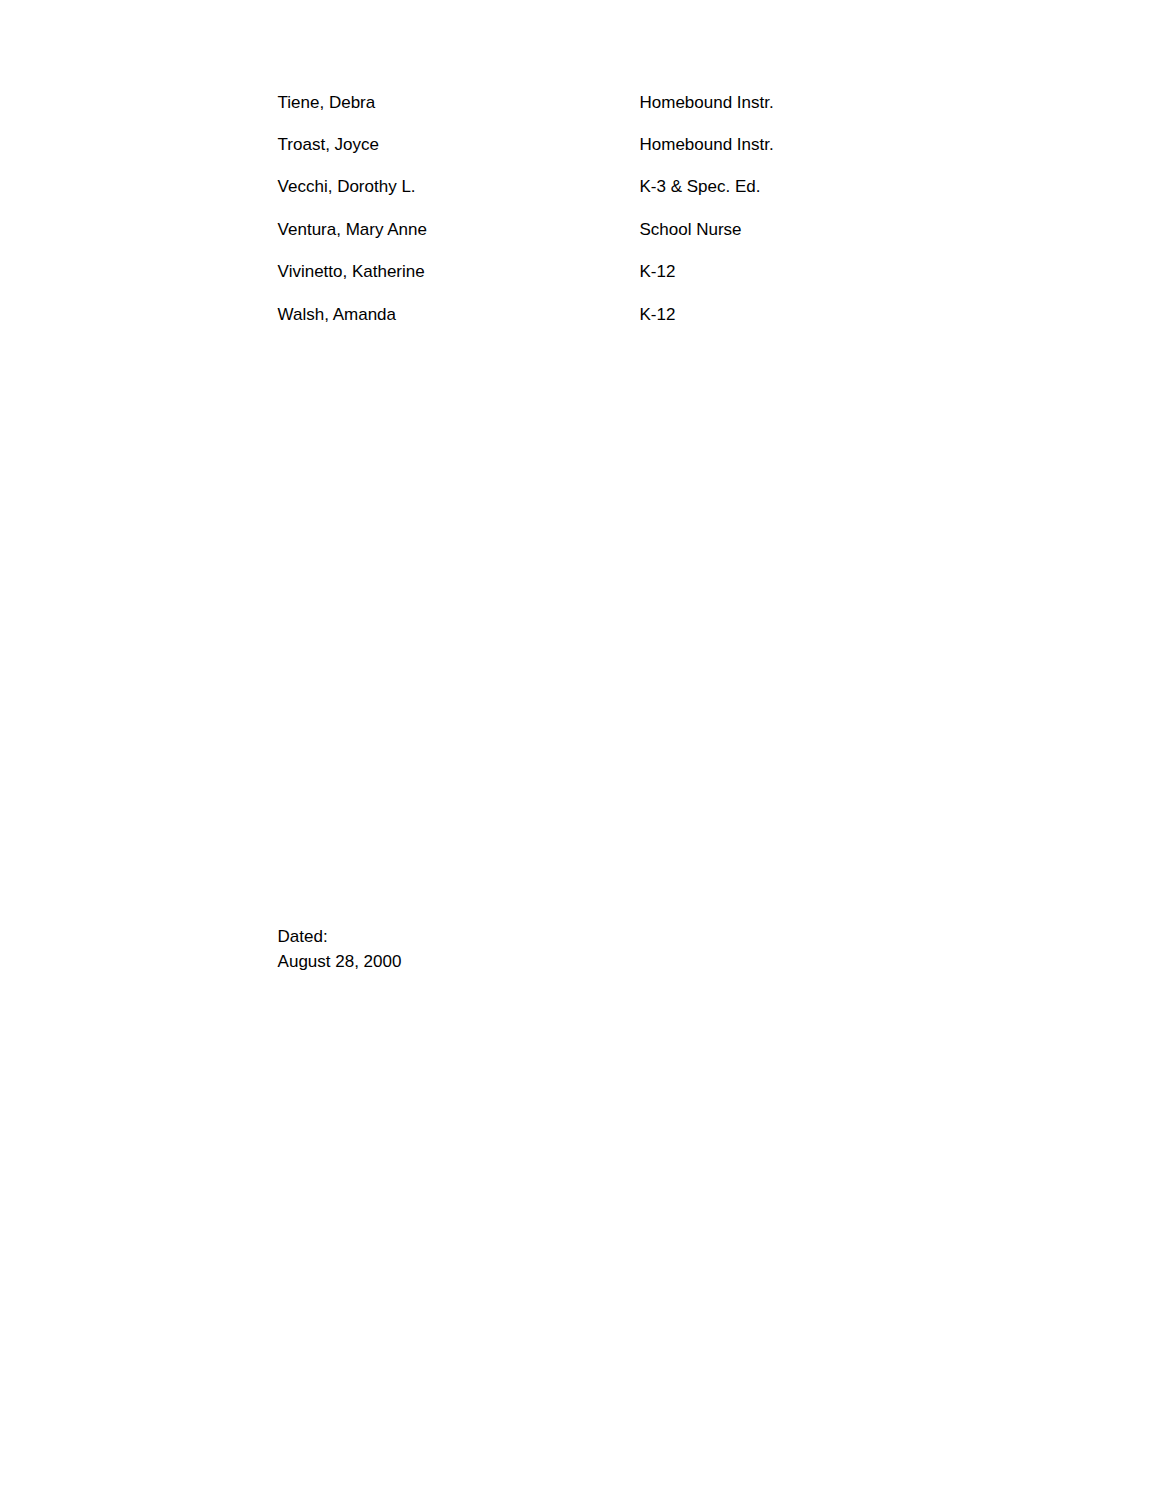| Tiene, Debra | Homebound Instr. |
| Troast, Joyce | Homebound Instr. |
| Vecchi, Dorothy L. | K-3 & Spec. Ed. |
| Ventura, Mary Anne | School Nurse |
| Vivinetto, Katherine | K-12 |
| Walsh, Amanda | K-12 |
Dated:
August 28, 2000